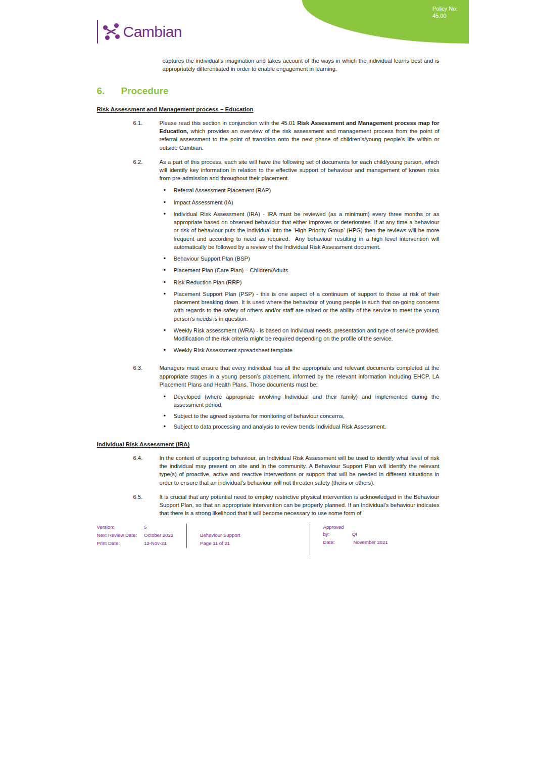Policy No:
45.00
Cambian
captures the individual’s imagination and takes account of the ways in which the individual learns best and is appropriately differentiated in order to enable engagement in learning.
6. Procedure
Risk Assessment and Management process – Education
6.1.
Please read this section in conjunction with the 45.01 Risk Assessment and Management process map for Education, which provides an overview of the risk assessment and management process from the point of referral assessment to the point of transition onto the next phase of children’s/young people’s life within or outside Cambian.
6.2.
As a part of this process, each site will have the following set of documents for each child/young person, which will identify key information in relation to the effective support of behaviour and management of known risks from pre-admission and throughout their placement.
Referral Assessment Placement (RAP)
Impact Assessment (IA)
Individual Risk Assessment (IRA) - IRA must be reviewed (as a minimum) every three months or as appropriate based on observed behaviour that either improves or deteriorates. If at any time a behaviour or risk of behaviour puts the individual into the ‘High Priority Group’ (HPG) then the reviews will be more frequent and according to need as required. Any behaviour resulting in a high level intervention will automatically be followed by a review of the Individual Risk Assessment document.
Behaviour Support Plan (BSP)
Placement Plan (Care Plan) – Children/Adults
Risk Reduction Plan (RRP)
Placement Support Plan (PSP) - this is one aspect of a continuum of support to those at risk of their placement breaking down. It is used where the behaviour of young people is such that on-going concerns with regards to the safety of others and/or staff are raised or the ability of the service to meet the young person’s needs is in question.
Weekly Risk assessment (WRA) - is based on Individual needs, presentation and type of service provided. Modification of the risk criteria might be required depending on the profile of the service.
Weekly Risk Assessment spreadsheet template
6.3.
Managers must ensure that every individual has all the appropriate and relevant documents completed at the appropriate stages in a young person’s placement, informed by the relevant information including EHCP, LA Placement Plans and Health Plans. Those documents must be:
Developed (where appropriate involving Individual and their family) and implemented during the assessment period,
Subject to the agreed systems for monitoring of behaviour concerns,
Subject to data processing and analysis to review trends Individual Risk Assessment.
Individual Risk Assessment (IRA)
6.4.
In the context of supporting behaviour, an Individual Risk Assessment will be used to identify what level of risk the individual may present on site and in the community. A Behaviour Support Plan will identify the relevant type(s) of proactive, active and reactive interventions or support that will be needed in different situations in order to ensure that an individual’s behaviour will not threaten safety (theirs or others).
6.5.
It is crucial that any potential need to employ restrictive physical intervention is acknowledged in the Behaviour Support Plan, so that an appropriate intervention can be properly planned. If an Individual’s behaviour indicates that there is a strong likelihood that it will become necessary to use some form of
Version:
Next Review Date:
Print Date:
5
October 2022
12-Nov-21
Behaviour Support
Page 11 of 21
Approved by: QI
Date: November 2021